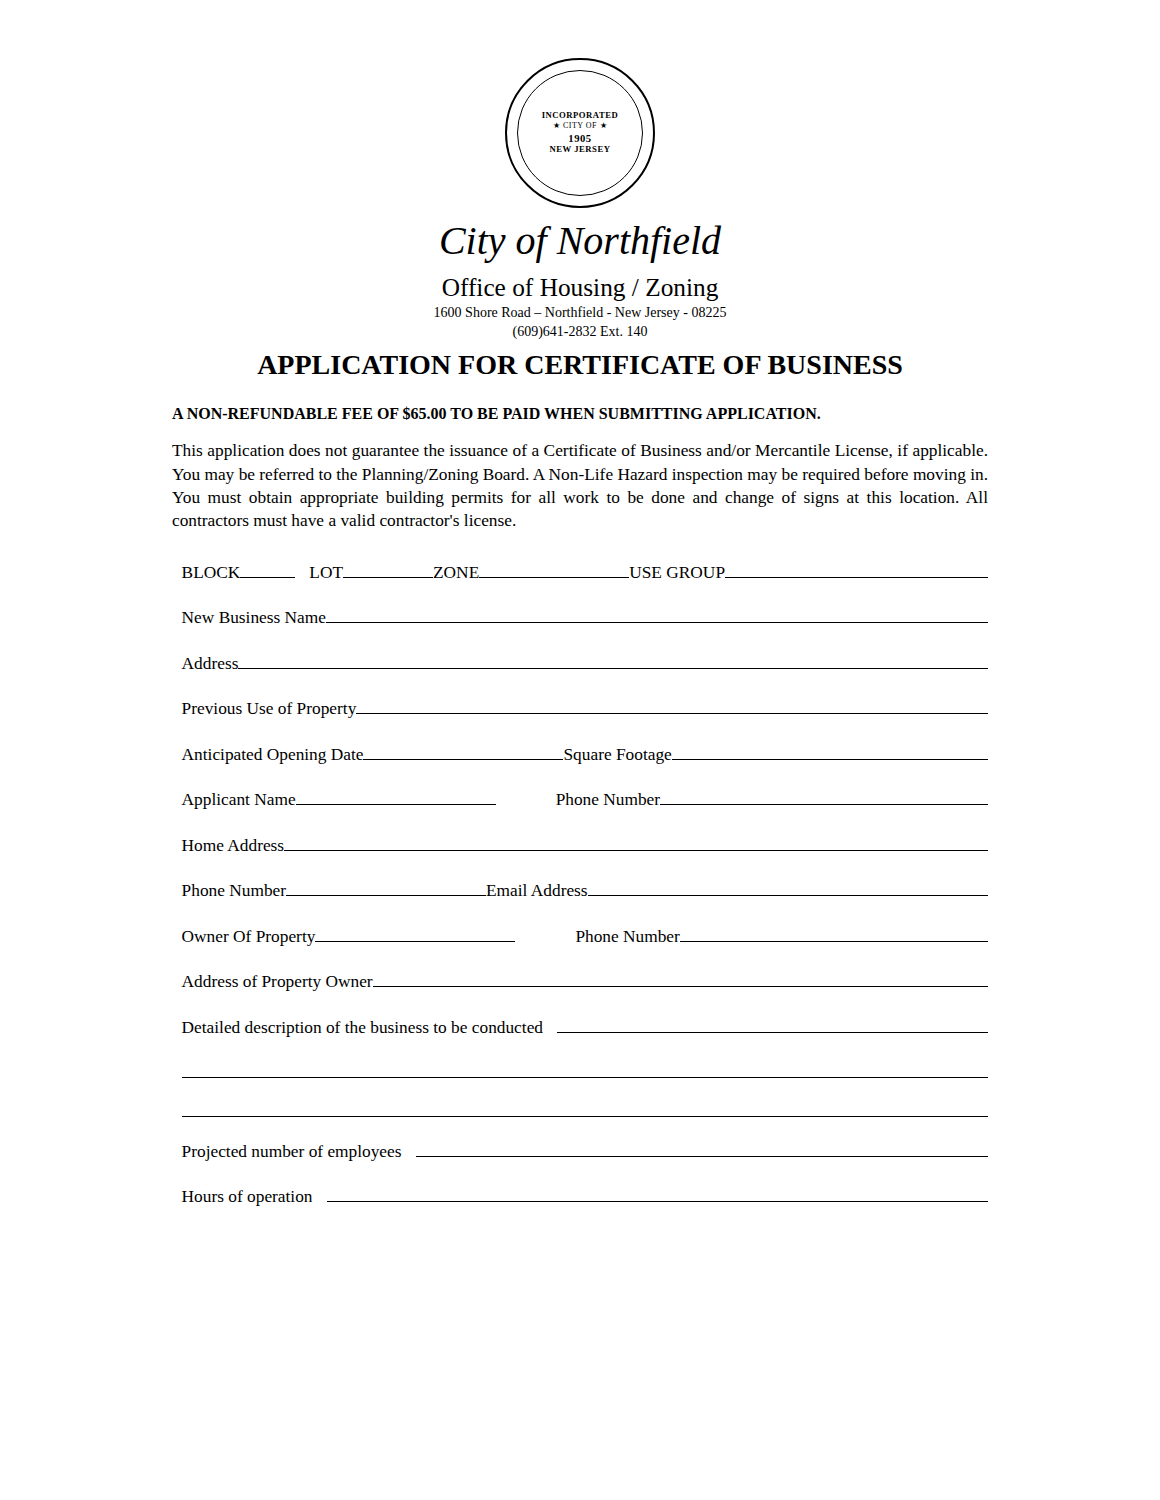INCORPORATED
★ CITY OF ★
1905
NEW JERSEY
City of Northfield
Office of Housing / Zoning
1600 Shore Road – Northfield - New Jersey - 08225
(609)641-2832 Ext. 140
APPLICATION FOR CERTIFICATE OF BUSINESS
A NON-REFUNDABLE FEE OF $65.00 TO BE PAID WHEN SUBMITTING APPLICATION.
This application does not guarantee the issuance of a Certificate of Business and/or Mercantile License, if applicable. You may be referred to the Planning/Zoning Board. A Non-Life Hazard inspection may be required before moving in. You must obtain appropriate building permits for all work to be done and change of signs at this location. All contractors must have a valid contractor's license.
BLOCK LOT ZONE USE GROUP
New Business Name
Address
Previous Use of Property
Anticipated Opening Date Square Footage
Applicant Name Phone Number
Home Address
Phone Number Email Address
Owner Of Property Phone Number
Address of Property Owner
Detailed description of the business to be conducted
Projected number of employees
Hours of operation